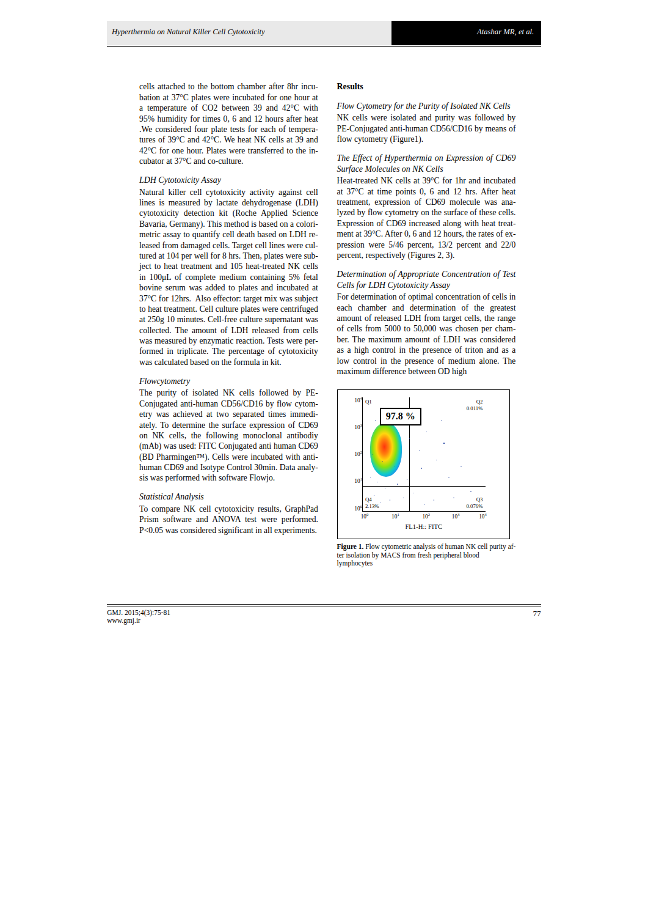Hyperthermia on Natural Killer Cell Cytotoxicity
Atashar MR, et al.
cells attached to the bottom chamber after 8hr incubation at 37°C plates were incubated for one hour at a temperature of CO2 between 39 and 42°C with 95% humidity for times 0, 6 and 12 hours after heat .We considered four plate tests for each of temperatures of 39°C and 42°C. We heat NK cells at 39 and 42°C for one hour. Plates were transferred to the incubator at 37°C and co-culture.
LDH Cytotoxicity Assay
Natural killer cell cytotoxicity activity against cell lines is measured by lactate dehydrogenase (LDH) cytotoxicity detection kit (Roche Applied Science Bavaria, Germany). This method is based on a colorimetric assay to quantify cell death based on LDH released from damaged cells. Target cell lines were cultured at 104 per well for 8 hrs. Then, plates were subject to heat treatment and 105 heat-treated NK cells in 100μL of complete medium containing 5% fetal bovine serum was added to plates and incubated at 37°C for 12hrs. Also effector: target mix was subject to heat treatment. Cell culture plates were centrifuged at 250g 10 minutes. Cell-free culture supernatant was collected. The amount of LDH released from cells was measured by enzymatic reaction. Tests were performed in triplicate. The percentage of cytotoxicity was calculated based on the formula in kit.
Flowcytometry
The purity of isolated NK cells followed by PE-Conjugated anti-human CD56/CD16 by flow cytometry was achieved at two separated times immediately. To determine the surface expression of CD69 on NK cells, the following monoclonal antibodiy (mAb) was used: FITC Conjugated anti human CD69 (BD Pharmingen™). Cells were incubated with anti-human CD69 and Isotype Control 30min. Data analysis was performed with software Flowjo.
Statistical Analysis
To compare NK cell cytotoxicity results, GraphPad Prism software and ANOVA test were performed. P<0.05 was considered significant in all experiments.
Results
Flow Cytometry for the Purity of Isolated NK Cells
NK cells were isolated and purity was followed by PE-Conjugated anti-human CD56/CD16 by means of flow cytometry (Figure1).
The Effect of Hyperthermia on Expression of CD69 Surface Molecules on NK Cells
Heat-treated NK cells at 39°C for 1hr and incubated at 37°C at time points 0, 6 and 12 hrs. After heat treatment, expression of CD69 molecule was analyzed by flow cytometry on the surface of these cells. Expression of CD69 increased along with heat treatment at 39°C. After 0, 6 and 12 hours, the rates of expression were 5/46 percent, 13/2 percent and 22/0 percent, respectively (Figures 2, 3).
Determination of Appropriate Concentration of Test Cells for LDH Cytotoxicity Assay
For determination of optimal concentration of cells in each chamber and determination of the greatest amount of released LDH from target cells, the range of cells from 5000 to 50,000 was chosen per chamber. The maximum amount of LDH was considered as a high control in the presence of triton and as a low control in the presence of medium alone. The maximum difference between OD high
104
103
102
101
100
Q1
Q2
0.011%
Q3
0.076%
Q4
2.13%
97.8 %
100
101
102
103
104
FL1-H:: FITC
Figure 1. Flow cytometric analysis of human NK cell purity after isolation by MACS from fresh peripheral blood lymphocytes
GMJ. 2015;4(3):75-81
www.gmj.ir
77